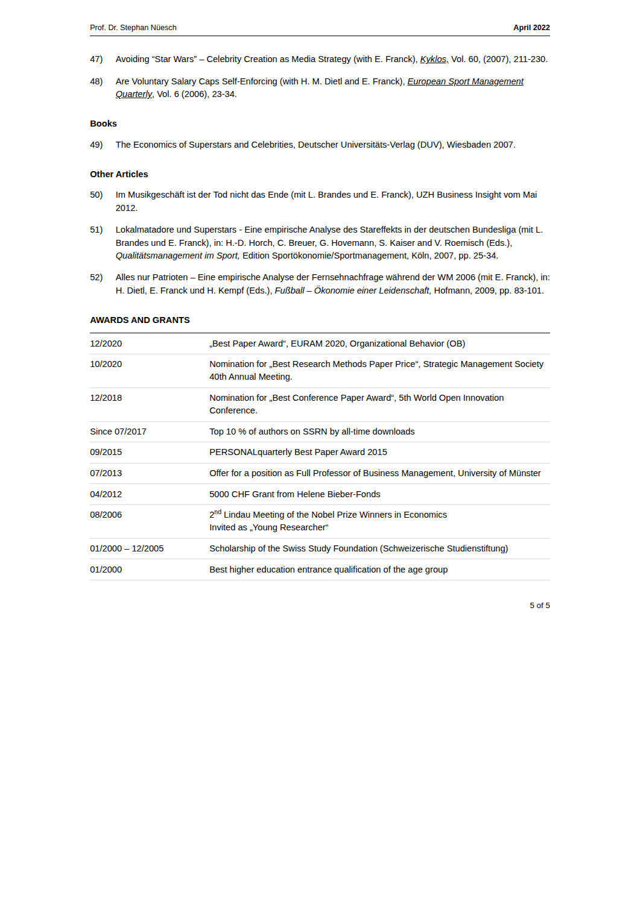Prof. Dr. Stephan Nüesch April 2022
47) Avoiding “Star Wars” – Celebrity Creation as Media Strategy (with E. Franck), Kyklos, Vol. 60, (2007), 211-230.
48) Are Voluntary Salary Caps Self-Enforcing (with H. M. Dietl and E. Franck), European Sport Management Quarterly, Vol. 6 (2006), 23-34.
Books
49) The Economics of Superstars and Celebrities, Deutscher Universitäts-Verlag (DUV), Wiesbaden 2007.
Other Articles
50) Im Musikgeschäft ist der Tod nicht das Ende (mit L. Brandes und E. Franck), UZH Business Insight vom Mai 2012.
51) Lokalmatadore und Superstars - Eine empirische Analyse des Stareffekts in der deutschen Bundesliga (mit L. Brandes und E. Franck), in: H.-D. Horch, C. Breuer, G. Hovemann, S. Kaiser and V. Roemisch (Eds.), Qualitätsmanagement im Sport, Edition Sportökonomie/Sportmanagement, Köln, 2007, pp. 25-34.
52) Alles nur Patrioten – Eine empirische Analyse der Fernsehnachfrage während der WM 2006 (mit E. Franck), in: H. Dietl, E. Franck und H. Kempf (Eds.), Fußball – Ökonomie einer Leidenschaft, Hofmann, 2009, pp. 83-101.
AWARDS AND GRANTS
| 12/2020 | „Best Paper Award“, EURAM 2020, Organizational Behavior (OB) |
| 10/2020 | Nomination for „Best Research Methods Paper Price“, Strategic Management Society 40th Annual Meeting. |
| 12/2018 | Nomination for „Best Conference Paper Award“, 5th World Open Innovation Conference. |
| Since 07/2017 | Top 10 % of authors on SSRN by all-time downloads |
| 09/2015 | PERSONALquarterly Best Paper Award 2015 |
| 07/2013 | Offer for a position as Full Professor of Business Management, University of Münster |
| 04/2012 | 5000 CHF Grant from Helene Bieber-Fonds |
| 08/2006 | 2 nd Lindau Meeting of the Nobel Prize Winners in Economics Invited as „Young Researcher“ |
| 01/2000 – 12/2005 | Scholarship of the Swiss Study Foundation (Schweizerische Studienstiftung) |
| 01/2000 | Best higher education entrance qualification of the age group |
5 of 5